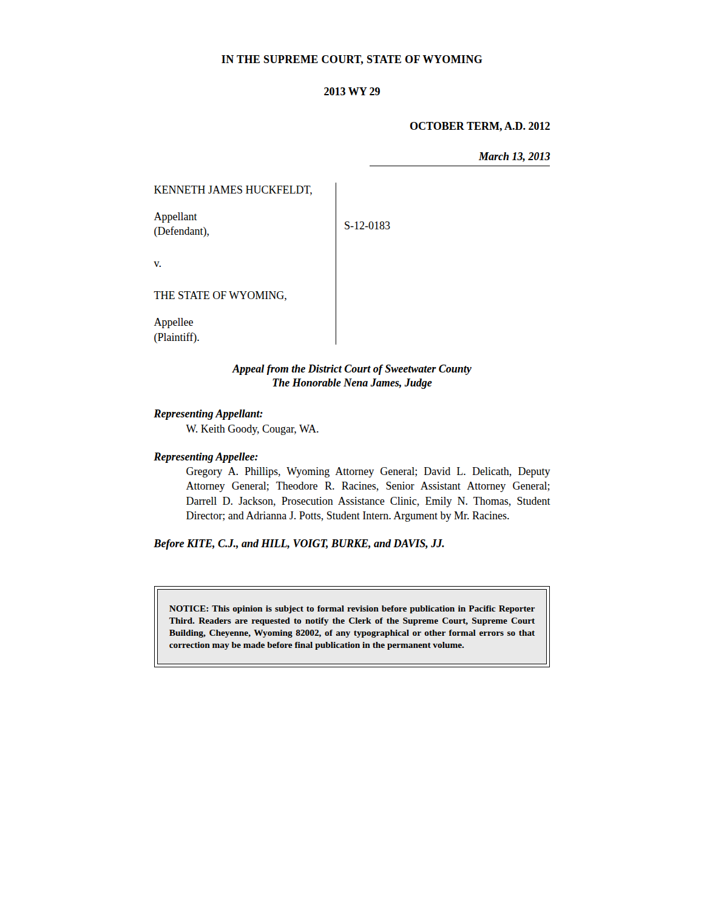IN THE SUPREME COURT, STATE OF WYOMING
2013 WY 29
OCTOBER TERM, A.D. 2012
March 13, 2013
| KENNETH JAMES HUCKFELDT, Appellant (Defendant), v. THE STATE OF WYOMING, Appellee (Plaintiff). | | S-12-0183 |
Appeal from the District Court of Sweetwater County
The Honorable Nena James, Judge
Representing Appellant:
W. Keith Goody, Cougar, WA.
Representing Appellee:
Gregory A. Phillips, Wyoming Attorney General; David L. Delicath, Deputy Attorney General; Theodore R. Racines, Senior Assistant Attorney General; Darrell D. Jackson, Prosecution Assistance Clinic, Emily N. Thomas, Student Director; and Adrianna J. Potts, Student Intern. Argument by Mr. Racines.
Before KITE, C.J., and HILL, VOIGT, BURKE, and DAVIS, JJ.
NOTICE: This opinion is subject to formal revision before publication in Pacific Reporter Third. Readers are requested to notify the Clerk of the Supreme Court, Supreme Court Building, Cheyenne, Wyoming 82002, of any typographical or other formal errors so that correction may be made before final publication in the permanent volume.